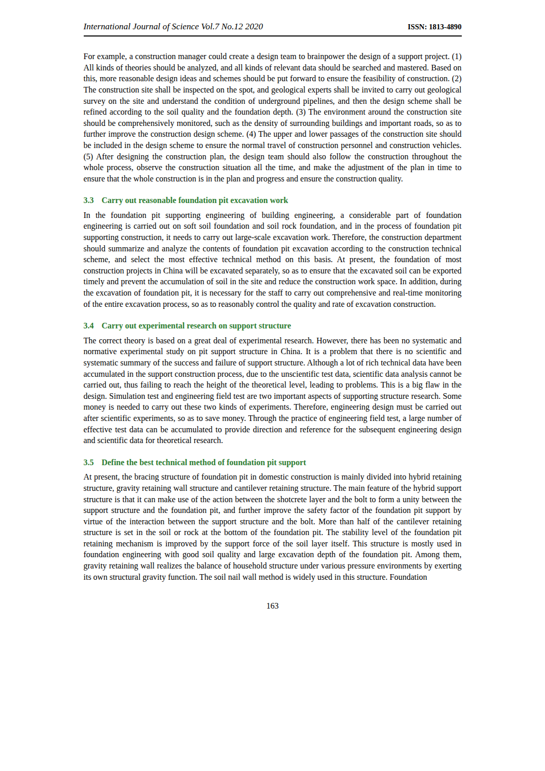International Journal of Science Vol.7 No.12 2020 ISSN: 1813-4890
For example, a construction manager could create a design team to brainpower the design of a support project. (1) All kinds of theories should be analyzed, and all kinds of relevant data should be searched and mastered. Based on this, more reasonable design ideas and schemes should be put forward to ensure the feasibility of construction. (2) The construction site shall be inspected on the spot, and geological experts shall be invited to carry out geological survey on the site and understand the condition of underground pipelines, and then the design scheme shall be refined according to the soil quality and the foundation depth. (3) The environment around the construction site should be comprehensively monitored, such as the density of surrounding buildings and important roads, so as to further improve the construction design scheme. (4) The upper and lower passages of the construction site should be included in the design scheme to ensure the normal travel of construction personnel and construction vehicles. (5) After designing the construction plan, the design team should also follow the construction throughout the whole process, observe the construction situation all the time, and make the adjustment of the plan in time to ensure that the whole construction is in the plan and progress and ensure the construction quality.
3.3 Carry out reasonable foundation pit excavation work
In the foundation pit supporting engineering of building engineering, a considerable part of foundation engineering is carried out on soft soil foundation and soil rock foundation, and in the process of foundation pit supporting construction, it needs to carry out large-scale excavation work. Therefore, the construction department should summarize and analyze the contents of foundation pit excavation according to the construction technical scheme, and select the most effective technical method on this basis. At present, the foundation of most construction projects in China will be excavated separately, so as to ensure that the excavated soil can be exported timely and prevent the accumulation of soil in the site and reduce the construction work space. In addition, during the excavation of foundation pit, it is necessary for the staff to carry out comprehensive and real-time monitoring of the entire excavation process, so as to reasonably control the quality and rate of excavation construction.
3.4 Carry out experimental research on support structure
The correct theory is based on a great deal of experimental research. However, there has been no systematic and normative experimental study on pit support structure in China. It is a problem that there is no scientific and systematic summary of the success and failure of support structure. Although a lot of rich technical data have been accumulated in the support construction process, due to the unscientific test data, scientific data analysis cannot be carried out, thus failing to reach the height of the theoretical level, leading to problems. This is a big flaw in the design. Simulation test and engineering field test are two important aspects of supporting structure research. Some money is needed to carry out these two kinds of experiments. Therefore, engineering design must be carried out after scientific experiments, so as to save money. Through the practice of engineering field test, a large number of effective test data can be accumulated to provide direction and reference for the subsequent engineering design and scientific data for theoretical research.
3.5 Define the best technical method of foundation pit support
At present, the bracing structure of foundation pit in domestic construction is mainly divided into hybrid retaining structure, gravity retaining wall structure and cantilever retaining structure. The main feature of the hybrid support structure is that it can make use of the action between the shotcrete layer and the bolt to form a unity between the support structure and the foundation pit, and further improve the safety factor of the foundation pit support by virtue of the interaction between the support structure and the bolt. More than half of the cantilever retaining structure is set in the soil or rock at the bottom of the foundation pit. The stability level of the foundation pit retaining mechanism is improved by the support force of the soil layer itself. This structure is mostly used in foundation engineering with good soil quality and large excavation depth of the foundation pit. Among them, gravity retaining wall realizes the balance of household structure under various pressure environments by exerting its own structural gravity function. The soil nail wall method is widely used in this structure. Foundation
163